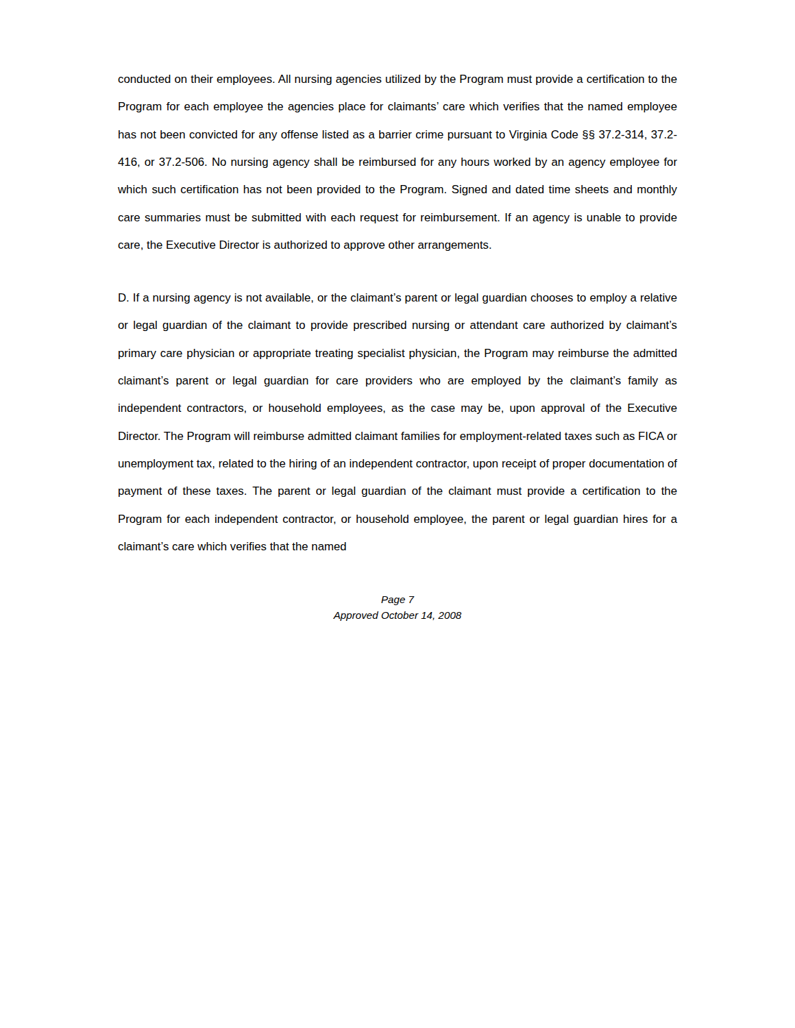conducted on their employees. All nursing agencies utilized by the Program must provide a certification to the Program for each employee the agencies place for claimants’ care which verifies that the named employee has not been convicted for any offense listed as a barrier crime pursuant to Virginia Code §§ 37.2-314, 37.2-416, or 37.2-506. No nursing agency shall be reimbursed for any hours worked by an agency employee for which such certification has not been provided to the Program. Signed and dated time sheets and monthly care summaries must be submitted with each request for reimbursement. If an agency is unable to provide care, the Executive Director is authorized to approve other arrangements.
D. If a nursing agency is not available, or the claimant’s parent or legal guardian chooses to employ a relative or legal guardian of the claimant to provide prescribed nursing or attendant care authorized by claimant’s primary care physician or appropriate treating specialist physician, the Program may reimburse the admitted claimant’s parent or legal guardian for care providers who are employed by the claimant’s family as independent contractors, or household employees, as the case may be, upon approval of the Executive Director. The Program will reimburse admitted claimant families for employment-related taxes such as FICA or unemployment tax, related to the hiring of an independent contractor, upon receipt of proper documentation of payment of these taxes. The parent or legal guardian of the claimant must provide a certification to the Program for each independent contractor, or household employee, the parent or legal guardian hires for a claimant’s care which verifies that the named
Page 7
Approved October 14, 2008